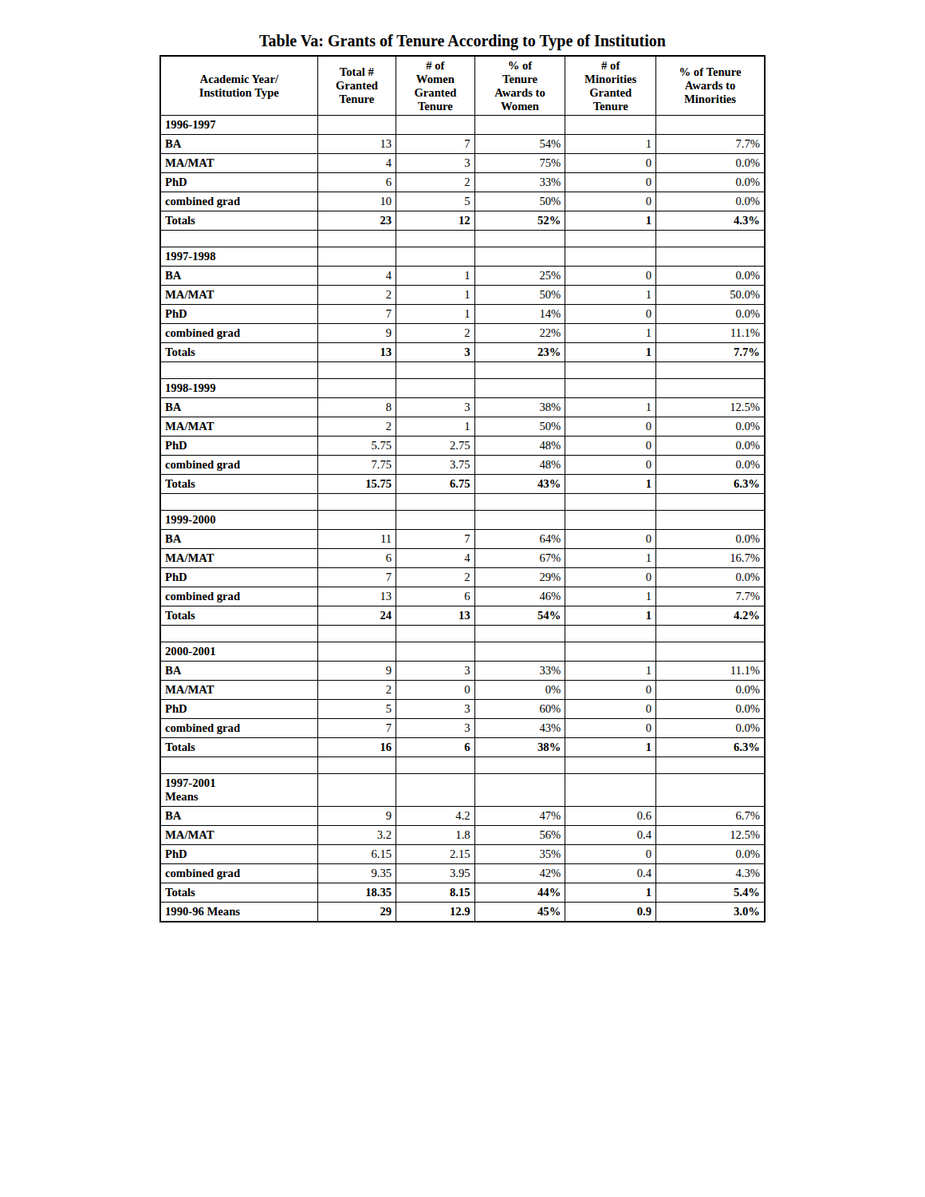Table Va: Grants of Tenure According to Type of Institution
| Academic Year/ Institution Type | Total # Granted Tenure | # of Women Granted Tenure | % of Tenure Awards to Women | # of Minorities Granted Tenure | % of Tenure Awards to Minorities |
| --- | --- | --- | --- | --- | --- |
| 1996-1997 | | | | | |
| BA | 13 | 7 | 54% | 1 | 7.7% |
| MA/MAT | 4 | 3 | 75% | 0 | 0.0% |
| PhD | 6 | 2 | 33% | 0 | 0.0% |
| combined grad | 10 | 5 | 50% | 0 | 0.0% |
| Totals | 23 | 12 | 52% | 1 | 4.3% |
| 1997-1998 | | | | | |
| BA | 4 | 1 | 25% | 0 | 0.0% |
| MA/MAT | 2 | 1 | 50% | 1 | 50.0% |
| PhD | 7 | 1 | 14% | 0 | 0.0% |
| combined grad | 9 | 2 | 22% | 1 | 11.1% |
| Totals | 13 | 3 | 23% | 1 | 7.7% |
| 1998-1999 | | | | | |
| BA | 8 | 3 | 38% | 1 | 12.5% |
| MA/MAT | 2 | 1 | 50% | 0 | 0.0% |
| PhD | 5.75 | 2.75 | 48% | 0 | 0.0% |
| combined grad | 7.75 | 3.75 | 48% | 0 | 0.0% |
| Totals | 15.75 | 6.75 | 43% | 1 | 6.3% |
| 1999-2000 | | | | | |
| BA | 11 | 7 | 64% | 0 | 0.0% |
| MA/MAT | 6 | 4 | 67% | 1 | 16.7% |
| PhD | 7 | 2 | 29% | 0 | 0.0% |
| combined grad | 13 | 6 | 46% | 1 | 7.7% |
| Totals | 24 | 13 | 54% | 1 | 4.2% |
| 2000-2001 | | | | | |
| BA | 9 | 3 | 33% | 1 | 11.1% |
| MA/MAT | 2 | 0 | 0% | 0 | 0.0% |
| PhD | 5 | 3 | 60% | 0 | 0.0% |
| combined grad | 7 | 3 | 43% | 0 | 0.0% |
| Totals | 16 | 6 | 38% | 1 | 6.3% |
| 1997-2001 Means | | | | | |
| BA | 9 | 4.2 | 47% | 0.6 | 6.7% |
| MA/MAT | 3.2 | 1.8 | 56% | 0.4 | 12.5% |
| PhD | 6.15 | 2.15 | 35% | 0 | 0.0% |
| combined grad | 9.35 | 3.95 | 42% | 0.4 | 4.3% |
| Totals | 18.35 | 8.15 | 44% | 1 | 5.4% |
| 1990-96 Means | 29 | 12.9 | 45% | 0.9 | 3.0% |